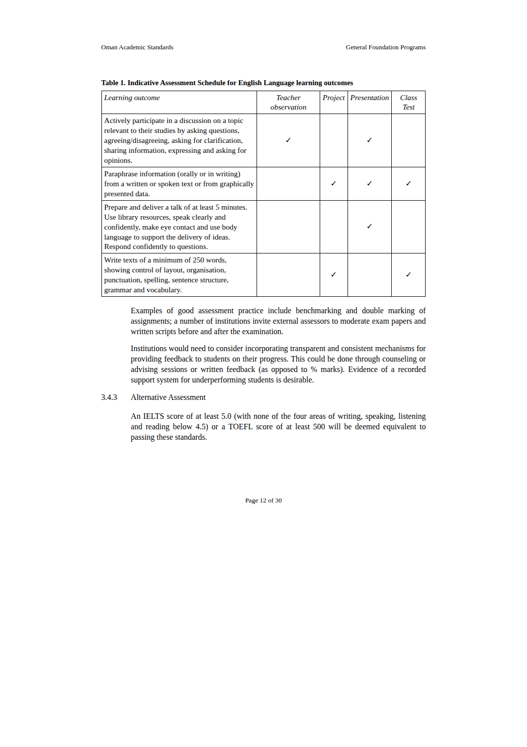Oman Academic Standards
General Foundation Programs
Table 1. Indicative Assessment Schedule for English Language learning outcomes
| Learning outcome | Teacher observation | Project | Presentation | Class Test |
| --- | --- | --- | --- | --- |
| Actively participate in a discussion on a topic relevant to their studies by asking questions, agreeing/disagreeing, asking for clarification, sharing information, expressing and asking for opinions. | ✓ | | ✓ | |
| Paraphrase information (orally or in writing) from a written or spoken text or from graphically presented data. | | ✓ | ✓ | ✓ |
| Prepare and deliver a talk of at least 5 minutes. Use library resources, speak clearly and confidently, make eye contact and use body language to support the delivery of ideas. Respond confidently to questions. | | | ✓ | |
| Write texts of a minimum of 250 words, showing control of layout, organisation, punctuation, spelling, sentence structure, grammar and vocabulary. | | ✓ | | ✓ |
Examples of good assessment practice include benchmarking and double marking of assignments; a number of institutions invite external assessors to moderate exam papers and written scripts before and after the examination.
Institutions would need to consider incorporating transparent and consistent mechanisms for providing feedback to students on their progress. This could be done through counseling or advising sessions or written feedback (as opposed to % marks). Evidence of a recorded support system for underperforming students is desirable.
3.4.3
Alternative Assessment
An IELTS score of at least 5.0 (with none of the four areas of writing, speaking, listening and reading below 4.5) or a TOEFL score of at least 500 will be deemed equivalent to passing these standards.
Page 12 of 30